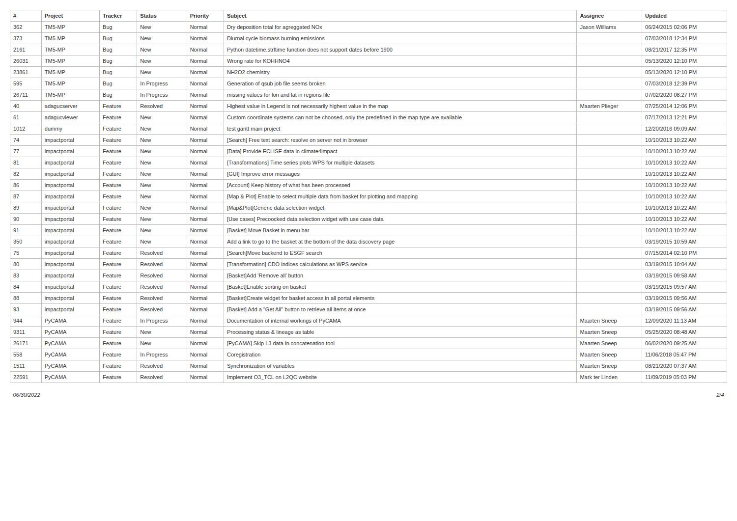| # | Project | Tracker | Status | Priority | Subject | Assignee | Updated |
| --- | --- | --- | --- | --- | --- | --- | --- |
| 362 | TM5-MP | Bug | New | Normal | Dry deposition total for agreggated NOx | Jason Williams | 06/24/2015 02:06 PM |
| 373 | TM5-MP | Bug | New | Normal | Diurnal cycle biomass burning emissions | | 07/03/2018 12:34 PM |
| 2161 | TM5-MP | Bug | New | Normal | Python datetime.strftime function does not support dates before 1900 | | 08/21/2017 12:35 PM |
| 26031 | TM5-MP | Bug | New | Normal | Wrong rate for KOHHNO4 | | 05/13/2020 12:10 PM |
| 23861 | TM5-MP | Bug | New | Normal | NH2O2 chemistry | | 05/13/2020 12:10 PM |
| 595 | TM5-MP | Bug | In Progress | Normal | Generation of qsub job file seems broken | | 07/03/2018 12:39 PM |
| 26711 | TM5-MP | Bug | In Progress | Normal | missing values for lon and lat in regions file | | 07/02/2020 08:27 PM |
| 40 | adagucserver | Feature | Resolved | Normal | Highest value in Legend is not necessarily highest value in the map | Maarten Plieger | 07/25/2014 12:06 PM |
| 61 | adagucviewer | Feature | New | Normal | Custom coordinate systems can not be choosed, only the predefined in the map type are available | | 07/17/2013 12:21 PM |
| 1012 | dummy | Feature | New | Normal | test gantt main project | | 12/20/2016 09:09 AM |
| 74 | impactportal | Feature | New | Normal | [Search] Free text search: resolve on server not in browser | | 10/10/2013 10:22 AM |
| 77 | impactportal | Feature | New | Normal | [Data] Provide ECLISE data in climate4impact | | 10/10/2013 10:22 AM |
| 81 | impactportal | Feature | New | Normal | [Transformations] Time series plots WPS for multiple datasets | | 10/10/2013 10:22 AM |
| 82 | impactportal | Feature | New | Normal | [GUI] Improve error messages | | 10/10/2013 10:22 AM |
| 86 | impactportal | Feature | New | Normal | [Account] Keep history of what has been processed | | 10/10/2013 10:22 AM |
| 87 | impactportal | Feature | New | Normal | [Map & Plot] Enable to select multiple data from basket for plotting and mapping | | 10/10/2013 10:22 AM |
| 89 | impactportal | Feature | New | Normal | [Map&Plot]Generic data selection widget | | 10/10/2013 10:22 AM |
| 90 | impactportal | Feature | New | Normal | [Use cases] Precoocked data selection widget with use case data | | 10/10/2013 10:22 AM |
| 91 | impactportal | Feature | New | Normal | [Basket] Move Basket in menu bar | | 10/10/2013 10:22 AM |
| 350 | impactportal | Feature | New | Normal | Add a link to go to the basket at the bottom of the data discovery page | | 03/19/2015 10:59 AM |
| 75 | impactportal | Feature | Resolved | Normal | [Search]Move backend to ESGF search | | 07/15/2014 02:10 PM |
| 80 | impactportal | Feature | Resolved | Normal | [Transformation] CDO indices calculations as WPS service | | 03/19/2015 10:04 AM |
| 83 | impactportal | Feature | Resolved | Normal | [Basket]Add 'Remove all' button | | 03/19/2015 09:58 AM |
| 84 | impactportal | Feature | Resolved | Normal | [Basket]Enable sorting on basket | | 03/19/2015 09:57 AM |
| 88 | impactportal | Feature | Resolved | Normal | [Basket]Create widget for basket access in all portal elements | | 03/19/2015 09:56 AM |
| 93 | impactportal | Feature | Resolved | Normal | [Basket] Add a "Get All" button to retrieve all items at once | | 03/19/2015 09:56 AM |
| 944 | PyCAMA | Feature | In Progress | Normal | Documentation of internal workings of PyCAMA | Maarten Sneep | 12/09/2020 11:13 AM |
| 9311 | PyCAMA | Feature | New | Normal | Processing status & lineage as table | Maarten Sneep | 05/25/2020 08:48 AM |
| 26171 | PyCAMA | Feature | New | Normal | [PyCAMA] Skip L3 data in concatenation tool | Maarten Sneep | 06/02/2020 09:25 AM |
| 558 | PyCAMA | Feature | In Progress | Normal | Coregistration | Maarten Sneep | 11/06/2018 05:47 PM |
| 1511 | PyCAMA | Feature | Resolved | Normal | Synchronization of variables | Maarten Sneep | 08/21/2020 07:37 AM |
| 22591 | PyCAMA | Feature | Resolved | Normal | Implement O3_TCL on L2QC website | Mark ter Linden | 11/09/2019 05:03 PM |
| 06/30/2022 | 2/4 |